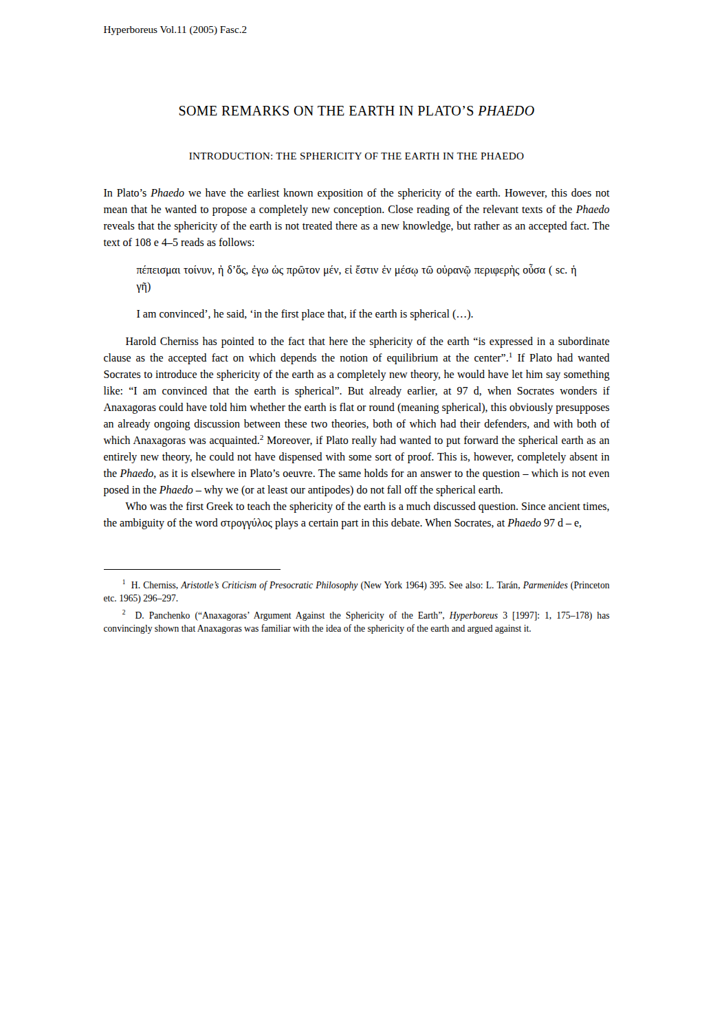Hyperboreus Vol.11 (2005) Fasc.2
SOME REMARKS ON THE EARTH IN PLATO’S PHAEDO
INTRODUCTION: THE SPHERICITY OF THE EARTH IN THE PHAEDO
In Plato’s Phaedo we have the earliest known exposition of the sphericity of the earth. However, this does not mean that he wanted to propose a completely new conception. Close reading of the relevant texts of the Phaedo reveals that the sphericity of the earth is not treated there as a new knowledge, but rather as an accepted fact. The text of 108 e 4–5 reads as follows:
πέπεισμαι τοίνυν, ἠ δ’ὅς, ἐγω ὡς πρῶτον μέν, εἰ ἔστιν ἐν μέσῳ τῶ οὐρανῷ περιφερὴς οὖσα ( sc. ἡ γῆ)
I am convinced’, he said, ‘in the first place that, if the earth is spherical (…).
Harold Cherniss has pointed to the fact that here the sphericity of the earth “is expressed in a subordinate clause as the accepted fact on which depends the notion of equilibrium at the center”.1 If Plato had wanted Socrates to introduce the sphericity of the earth as a completely new theory, he would have let him say something like: “I am convinced that the earth is spherical”. But already earlier, at 97 d, when Socrates wonders if Anaxagoras could have told him whether the earth is flat or round (meaning spherical), this obviously presupposes an already ongoing discussion between these two theories, both of which had their defenders, and with both of which Anaxagoras was acquainted.2 Moreover, if Plato really had wanted to put forward the spherical earth as an entirely new theory, he could not have dispensed with some sort of proof. This is, however, completely absent in the Phaedo, as it is elsewhere in Plato’s oeuvre. The same holds for an answer to the question – which is not even posed in the Phaedo – why we (or at least our antipodes) do not fall off the spherical earth.
Who was the first Greek to teach the sphericity of the earth is a much discussed question. Since ancient times, the ambiguity of the word στρογγύλος plays a certain part in this debate. When Socrates, at Phaedo 97 d – e,
1 H. Cherniss, Aristotle’s Criticism of Presocratic Philosophy (New York 1964) 395. See also: L. Tarán, Parmenides (Princeton etc. 1965) 296–297.
2 D. Panchenko (“Anaxagoras’ Argument Against the Sphericity of the Earth”, Hyperboreus 3 [1997]: 1, 175–178) has convincingly shown that Anaxagoras was familiar with the idea of the sphericity of the earth and argued against it.